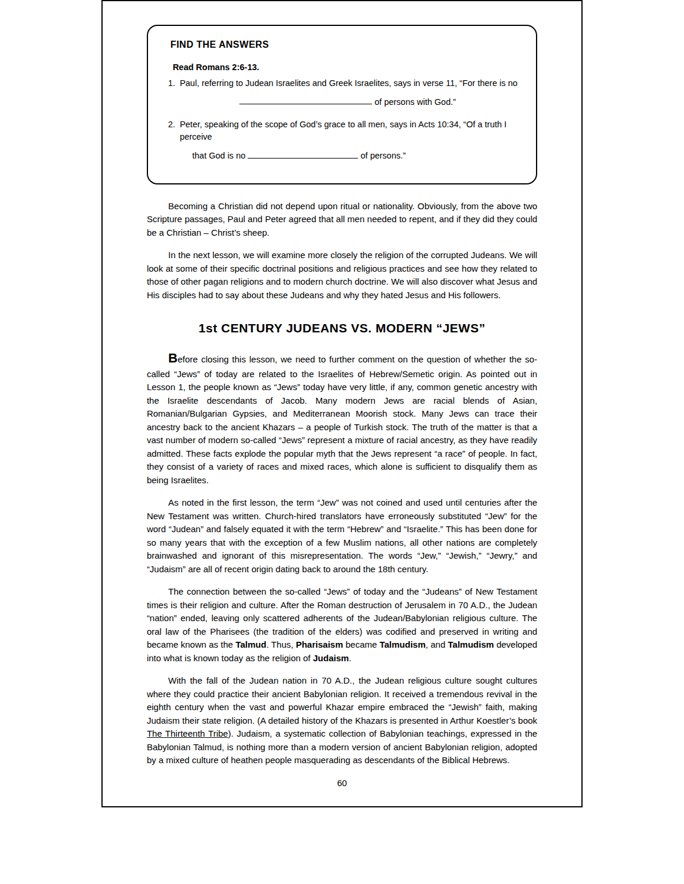FIND THE ANSWERS
Read Romans 2:6-13.
1. Paul, referring to Judean Israelites and Greek Israelites, says in verse 11, “For there is no of persons with God.”
2. Peter, speaking of the scope of God’s grace to all men, says in Acts 10:34, “Of a truth I perceive that God is no of persons.”
Becoming a Christian did not depend upon ritual or nationality. Obviously, from the above two Scripture passages, Paul and Peter agreed that all men needed to repent, and if they did they could be a Christian – Christ’s sheep.
In the next lesson, we will examine more closely the religion of the corrupted Judeans. We will look at some of their specific doctrinal positions and religious practices and see how they related to those of other pagan religions and to modern church doctrine. We will also discover what Jesus and His disciples had to say about these Judeans and why they hated Jesus and His followers.
1st CENTURY JUDEANS VS. MODERN “JEWS”
Before closing this lesson, we need to further comment on the question of whether the so-called “Jews” of today are related to the Israelites of Hebrew/Semetic origin. As pointed out in Lesson 1, the people known as “Jews” today have very little, if any, common genetic ancestry with the Israelite descendants of Jacob. Many modern Jews are racial blends of Asian, Romanian/Bulgarian Gypsies, and Mediterranean Moorish stock. Many Jews can trace their ancestry back to the ancient Khazars – a people of Turkish stock. The truth of the matter is that a vast number of modern so-called “Jews” represent a mixture of racial ancestry, as they have readily admitted. These facts explode the popular myth that the Jews represent “a race” of people. In fact, they consist of a variety of races and mixed races, which alone is sufficient to disqualify them as being Israelites.
As noted in the first lesson, the term “Jew” was not coined and used until centuries after the New Testament was written. Church-hired translators have erroneously substituted “Jew” for the word “Judean” and falsely equated it with the term “Hebrew” and “Israelite.” This has been done for so many years that with the exception of a few Muslim nations, all other nations are completely brainwashed and ignorant of this misrepresentation. The words “Jew,” “Jewish,” “Jewry,” and “Judaism” are all of recent origin dating back to around the 18th century.
The connection between the so-called “Jews” of today and the “Judeans” of New Testament times is their religion and culture. After the Roman destruction of Jerusalem in 70 A.D., the Judean “nation” ended, leaving only scattered adherents of the Judean/Babylonian religious culture. The oral law of the Pharisees (the tradition of the elders) was codified and preserved in writing and became known as the Talmud. Thus, Pharisaism became Talmudism, and Talmudism developed into what is known today as the religion of Judaism.
With the fall of the Judean nation in 70 A.D., the Judean religious culture sought cultures where they could practice their ancient Babylonian religion. It received a tremendous revival in the eighth century when the vast and powerful Khazar empire embraced the “Jewish” faith, making Judaism their state religion. (A detailed history of the Khazars is presented in Arthur Koestler’s book The Thirteenth Tribe). Judaism, a systematic collection of Babylonian teachings, expressed in the Babylonian Talmud, is nothing more than a modern version of ancient Babylonian religion, adopted by a mixed culture of heathen people masquerading as descendants of the Biblical Hebrews.
60